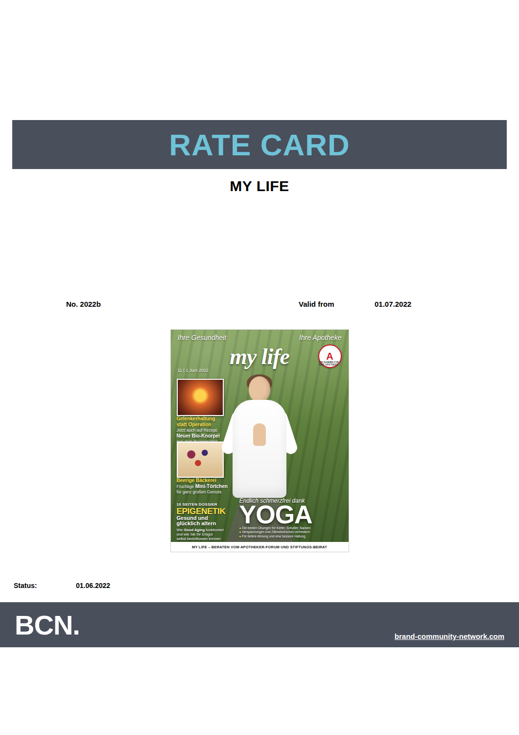RATE CARD
MY LIFE
No. 2022b Valid from 01.07.2022
Ihre Gesundheit Ihre Apotheke
my life
11 | 1 Juni 2022
AEIN GEWINN FÜR IHRE APOTHEKE
Gelenkerhaltung
statt Operation
Jetzt auch auf Rezept:
Neuer Bio-Knorpel
aus dem Reagenzglas
Beerige Bäckerei
Fruchtige Mini-Törtchen
für ganz großen Genuss
10 SEITEN DOSSIER
EPIGENETIK
Gesund und
glücklich altern
Wie Good Aging funktioniert
und wie Sie Ihr Erbgut
selbst beeinflussen können
Endlich schmerzfrei dank
YOGA
● Die besten Übungen für Kiefer, Schulter, Nacken
● Verspannungen und Zähneknirschen verhindern
● Für tiefere Atmung und eine bessere Haltung
MY LIFE – BERATEN VOM APOTHEKER-FORUM UND STIFTUNGS-BEIRAT
Status: 01.06.2022
BCN.
brand-community-network.com